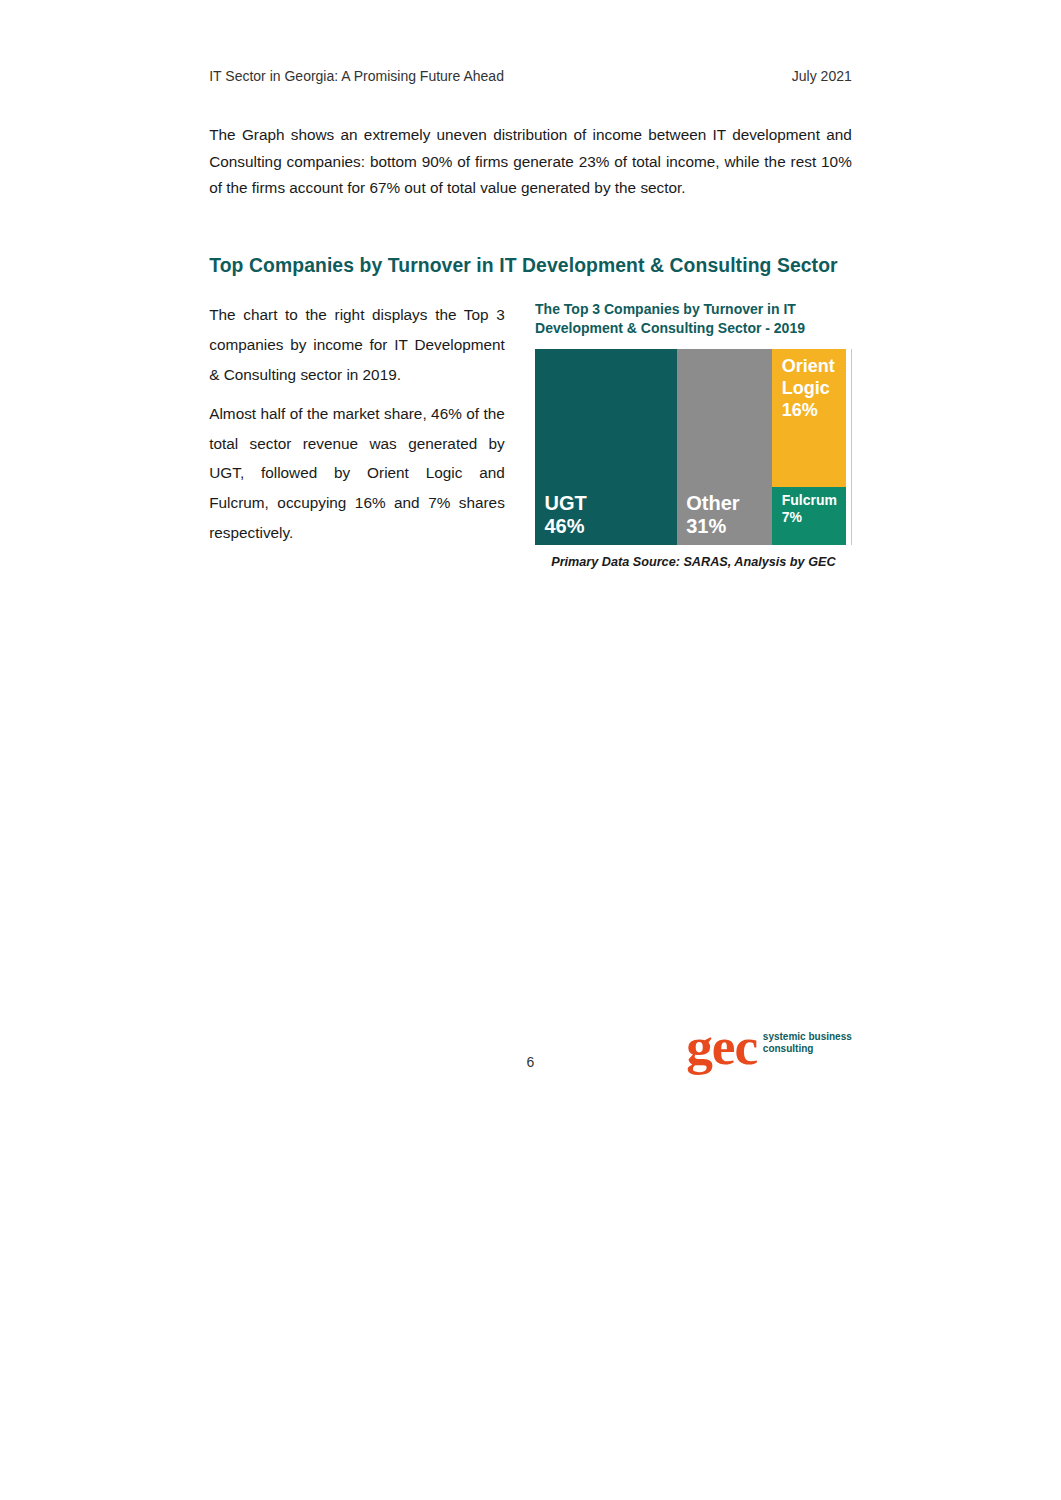IT Sector in Georgia: A Promising Future Ahead July 2021
The Graph shows an extremely uneven distribution of income between IT development and Consulting companies: bottom 90% of firms generate 23% of total income, while the rest 10% of the firms account for 67% out of total value generated by the sector.
Top Companies by Turnover in IT Development & Consulting Sector
The chart to the right displays the Top 3 companies by income for IT Development & Consulting sector in 2019.
Almost half of the market share, 46% of the total sector revenue was generated by UGT, followed by Orient Logic and Fulcrum, occupying 16% and 7% shares respectively.
The Top 3 Companies by Turnover in IT Development & Consulting Sector - 2019
UGT
46%
Other
31%
Orient Logic 16%
Fulcrum 7%
Primary Data Source: SARAS, Analysis by GEC
6
gec systemic business
consulting